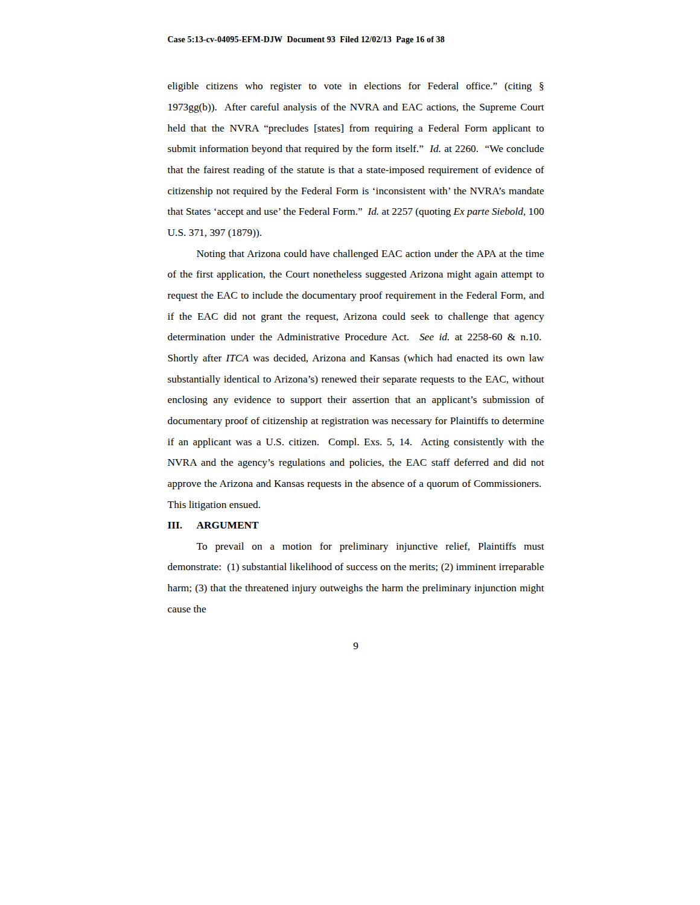Case 5:13-cv-04095-EFM-DJW Document 93 Filed 12/02/13 Page 16 of 38
eligible citizens who register to vote in elections for Federal office.” (citing § 1973gg(b)). After careful analysis of the NVRA and EAC actions, the Supreme Court held that the NVRA “precludes [states] from requiring a Federal Form applicant to submit information beyond that required by the form itself.” Id. at 2260. “We conclude that the fairest reading of the statute is that a state-imposed requirement of evidence of citizenship not required by the Federal Form is ‘inconsistent with’ the NVRA’s mandate that States ‘accept and use’ the Federal Form.” Id. at 2257 (quoting Ex parte Siebold, 100 U.S. 371, 397 (1879)).
Noting that Arizona could have challenged EAC action under the APA at the time of the first application, the Court nonetheless suggested Arizona might again attempt to request the EAC to include the documentary proof requirement in the Federal Form, and if the EAC did not grant the request, Arizona could seek to challenge that agency determination under the Administrative Procedure Act. See id. at 2258-60 & n.10. Shortly after ITCA was decided, Arizona and Kansas (which had enacted its own law substantially identical to Arizona’s) renewed their separate requests to the EAC, without enclosing any evidence to support their assertion that an applicant’s submission of documentary proof of citizenship at registration was necessary for Plaintiffs to determine if an applicant was a U.S. citizen. Compl. Exs. 5, 14. Acting consistently with the NVRA and the agency’s regulations and policies, the EAC staff deferred and did not approve the Arizona and Kansas requests in the absence of a quorum of Commissioners. This litigation ensued.
III. ARGUMENT
To prevail on a motion for preliminary injunctive relief, Plaintiffs must demonstrate: (1) substantial likelihood of success on the merits; (2) imminent irreparable harm; (3) that the threatened injury outweighs the harm the preliminary injunction might cause the
9